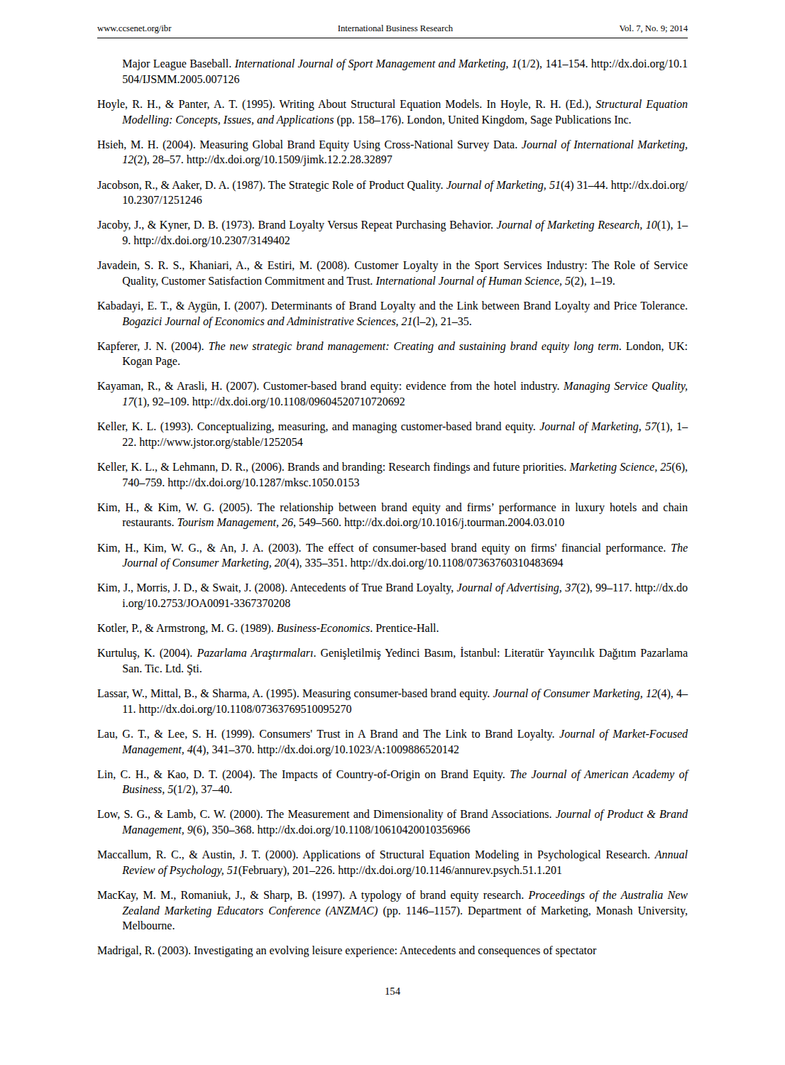www.ccsenet.org/ibr International Business Research Vol. 7, No. 9; 2014
Major League Baseball. International Journal of Sport Management and Marketing, 1(1/2), 141–154. http://dx.doi.org/10.1504/IJSMM.2005.007126
Hoyle, R. H., & Panter, A. T. (1995). Writing About Structural Equation Models. In Hoyle, R. H. (Ed.), Structural Equation Modelling: Concepts, Issues, and Applications (pp. 158–176). London, United Kingdom, Sage Publications Inc.
Hsieh, M. H. (2004). Measuring Global Brand Equity Using Cross-National Survey Data. Journal of International Marketing, 12(2), 28–57. http://dx.doi.org/10.1509/jimk.12.2.28.32897
Jacobson, R., & Aaker, D. A. (1987). The Strategic Role of Product Quality. Journal of Marketing, 51(4) 31–44. http://dx.doi.org/10.2307/1251246
Jacoby, J., & Kyner, D. B. (1973). Brand Loyalty Versus Repeat Purchasing Behavior. Journal of Marketing Research, 10(1), 1–9. http://dx.doi.org/10.2307/3149402
Javadein, S. R. S., Khaniari, A., & Estiri, M. (2008). Customer Loyalty in the Sport Services Industry: The Role of Service Quality, Customer Satisfaction Commitment and Trust. International Journal of Human Science, 5(2), 1–19.
Kabadayi, E. T., & Aygün, I. (2007). Determinants of Brand Loyalty and the Link between Brand Loyalty and Price Tolerance. Bogazici Journal of Economics and Administrative Sciences, 21(l–2), 21–35.
Kapferer, J. N. (2004). The new strategic brand management: Creating and sustaining brand equity long term. London, UK: Kogan Page.
Kayaman, R., & Arasli, H. (2007). Customer-based brand equity: evidence from the hotel industry. Managing Service Quality, 17(1), 92–109. http://dx.doi.org/10.1108/09604520710720692
Keller, K. L. (1993). Conceptualizing, measuring, and managing customer-based brand equity. Journal of Marketing, 57(1), 1–22. http://www.jstor.org/stable/1252054
Keller, K. L., & Lehmann, D. R., (2006). Brands and branding: Research findings and future priorities. Marketing Science, 25(6), 740–759. http://dx.doi.org/10.1287/mksc.1050.0153
Kim, H., & Kim, W. G. (2005). The relationship between brand equity and firms’ performance in luxury hotels and chain restaurants. Tourism Management, 26, 549–560. http://dx.doi.org/10.1016/j.tourman.2004.03.010
Kim, H., Kim, W. G., & An, J. A. (2003). The effect of consumer-based brand equity on firms' financial performance. The Journal of Consumer Marketing, 20(4), 335–351. http://dx.doi.org/10.1108/07363760310483694
Kim, J., Morris, J. D., & Swait, J. (2008). Antecedents of True Brand Loyalty, Journal of Advertising, 37(2), 99–117. http://dx.doi.org/10.2753/JOA0091-3367370208
Kotler, P., & Armstrong, M. G. (1989). Business-Economics. Prentice-Hall.
Kurtuluş, K. (2004). Pazarlama Araştırmaları. Genişletilmiş Yedinci Basım, İstanbul: Literatür Yayıncılık Dağıtım Pazarlama San. Tic. Ltd. Şti.
Lassar, W., Mittal, B., & Sharma, A. (1995). Measuring consumer-based brand equity. Journal of Consumer Marketing, 12(4), 4–11. http://dx.doi.org/10.1108/07363769510095270
Lau, G. T., & Lee, S. H. (1999). Consumers' Trust in A Brand and The Link to Brand Loyalty. Journal of Market-Focused Management, 4(4), 341–370. http://dx.doi.org/10.1023/A:1009886520142
Lin, C. H., & Kao, D. T. (2004). The Impacts of Country-of-Origin on Brand Equity. The Journal of American Academy of Business, 5(1/2), 37–40.
Low, S. G., & Lamb, C. W. (2000). The Measurement and Dimensionality of Brand Associations. Journal of Product & Brand Management, 9(6), 350–368. http://dx.doi.org/10.1108/10610420010356966
Maccallum, R. C., & Austin, J. T. (2000). Applications of Structural Equation Modeling in Psychological Research. Annual Review of Psychology, 51(February), 201–226. http://dx.doi.org/10.1146/annurev.psych.51.1.201
MacKay, M. M., Romaniuk, J., & Sharp, B. (1997). A typology of brand equity research. Proceedings of the Australia New Zealand Marketing Educators Conference (ANZMAC) (pp. 1146–1157). Department of Marketing, Monash University, Melbourne.
Madrigal, R. (2003). Investigating an evolving leisure experience: Antecedents and consequences of spectator
154